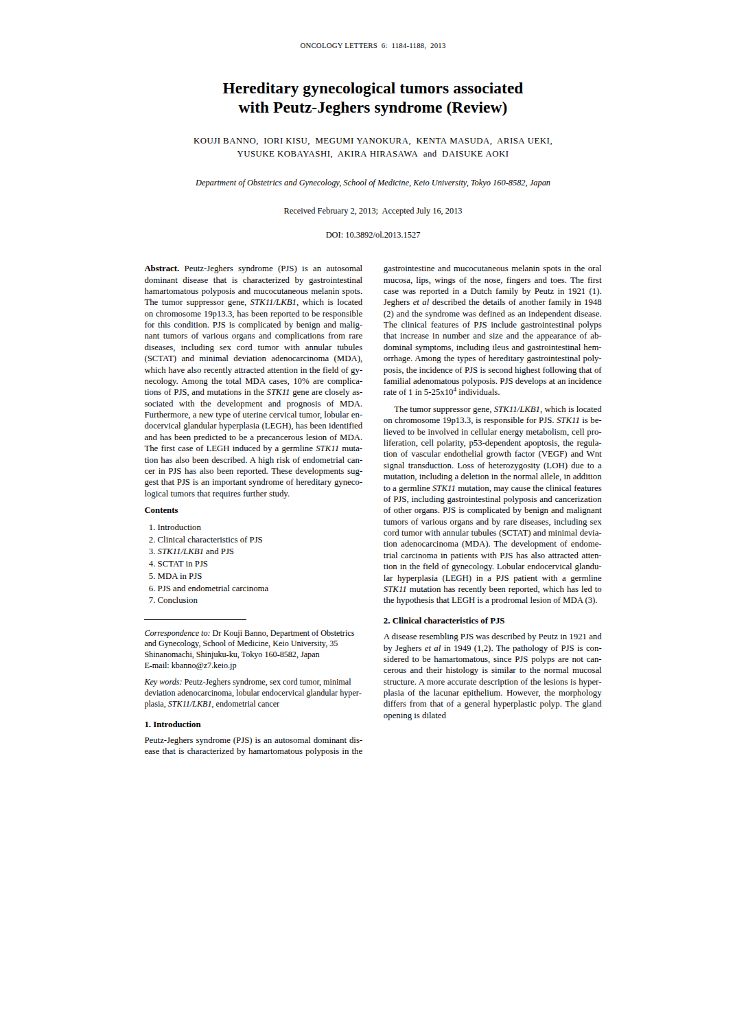ONCOLOGY LETTERS 6: 1184-1188, 2013
Hereditary gynecological tumors associated
with Peutz-Jeghers syndrome (Review)
KOUJI BANNO, IORI KISU, MEGUMI YANOKURA, KENTA MASUDA, ARISA UEKI,
YUSUKE KOBAYASHI, AKIRA HIRASAWA and DAISUKE AOKI
Department of Obstetrics and Gynecology, School of Medicine, Keio University, Tokyo 160-8582, Japan
Received February 2, 2013; Accepted July 16, 2013
DOI: 10.3892/ol.2013.1527
Abstract. Peutz-Jeghers syndrome (PJS) is an autosomal dominant disease that is characterized by gastrointestinal hamartomatous polyposis and mucocutaneous melanin spots. The tumor suppressor gene, STK11/LKB1, which is located on chromosome 19p13.3, has been reported to be responsible for this condition. PJS is complicated by benign and malignant tumors of various organs and complications from rare diseases, including sex cord tumor with annular tubules (SCTAT) and minimal deviation adenocarcinoma (MDA), which have also recently attracted attention in the field of gynecology. Among the total MDA cases, 10% are complications of PJS, and mutations in the STK11 gene are closely associated with the development and prognosis of MDA. Furthermore, a new type of uterine cervical tumor, lobular endocervical glandular hyperplasia (LEGH), has been identified and has been predicted to be a precancerous lesion of MDA. The first case of LEGH induced by a germline STK11 mutation has also been described. A high risk of endometrial cancer in PJS has also been reported. These developments suggest that PJS is an important syndrome of hereditary gynecological tumors that requires further study.
Contents
Introduction
Clinical characteristics of PJS
STK11/LKB1 and PJS
SCTAT in PJS
MDA in PJS
PJS and endometrial carcinoma
Conclusion
Correspondence to: Dr Kouji Banno, Department of Obstetrics and Gynecology, School of Medicine, Keio University, 35 Shinanomachi, Shinjuku-ku, Tokyo 160-8582, Japan
E-mail: kbanno@z7.keio.jp
Key words: Peutz-Jeghers syndrome, sex cord tumor, minimal deviation adenocarcinoma, lobular endocervical glandular hyperplasia, STK11/LKB1, endometrial cancer
1. Introduction
Peutz-Jeghers syndrome (PJS) is an autosomal dominant disease that is characterized by hamartomatous polyposis in the gastrointestine and mucocutaneous melanin spots in the oral mucosa, lips, wings of the nose, fingers and toes. The first case was reported in a Dutch family by Peutz in 1921 (1). Jeghers et al described the details of another family in 1948 (2) and the syndrome was defined as an independent disease. The clinical features of PJS include gastrointestinal polyps that increase in number and size and the appearance of abdominal symptoms, including ileus and gastrointestinal hemorrhage. Among the types of hereditary gastrointestinal polyposis, the incidence of PJS is second highest following that of familial adenomatous polyposis. PJS develops at an incidence rate of 1 in 5-25x104 individuals.
The tumor suppressor gene, STK11/LKB1, which is located on chromosome 19p13.3, is responsible for PJS. STK11 is believed to be involved in cellular energy metabolism, cell proliferation, cell polarity, p53-dependent apoptosis, the regulation of vascular endothelial growth factor (VEGF) and Wnt signal transduction. Loss of heterozygosity (LOH) due to a mutation, including a deletion in the normal allele, in addition to a germline STK11 mutation, may cause the clinical features of PJS, including gastrointestinal polyposis and cancerization of other organs. PJS is complicated by benign and malignant tumors of various organs and by rare diseases, including sex cord tumor with annular tubules (SCTAT) and minimal deviation adenocarcinoma (MDA). The development of endometrial carcinoma in patients with PJS has also attracted attention in the field of gynecology. Lobular endocervical glandular hyperplasia (LEGH) in a PJS patient with a germline STK11 mutation has recently been reported, which has led to the hypothesis that LEGH is a prodromal lesion of MDA (3).
2. Clinical characteristics of PJS
A disease resembling PJS was described by Peutz in 1921 and by Jeghers et al in 1949 (1,2). The pathology of PJS is considered to be hamartomatous, since PJS polyps are not cancerous and their histology is similar to the normal mucosal structure. A more accurate description of the lesions is hyperplasia of the lacunar epithelium. However, the morphology differs from that of a general hyperplastic polyp. The gland opening is dilated